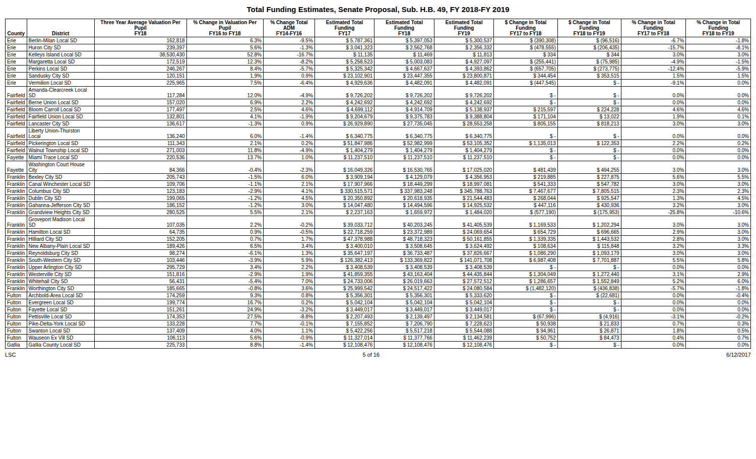Total Funding Estimates, Senate Proposal, Sub. H.B. 49, FY 2018-FY 2019
| County | District | Three Year Average Valuation Per Pupil FY18 | % Change in Valuation Per Pupil FY16 to FY18 | % Change Total ADM FY14-FY16 | Estimated Total Funding FY17 | Estimated Total Funding FY18 | Estimated Total Funding FY19 | $ Change in Total Funding FY17 to FY18 | $ Change in Total Funding FY18 to FY19 | % Change in Total Funding FY17 to FY18 | % Change in Total Funding FY18 to FY19 |
| --- | --- | --- | --- | --- | --- | --- | --- | --- | --- | --- | --- |
| Erie | Berlin-Milan Local SD | 162,818 | 6.3% | -9.5% | $ 5,787,361 | $ 5,397,053 | $ 5,300,537 | $ (390,308) | $ (96,516) | -6.7% | -1.8% |
| Erie | Huron City SD | 239,397 | 5.6% | -1.3% | $ 3,041,323 | $ 2,562,768 | $ 2,356,332 | $ (478,555) | $ (206,435) | -15.7% | -8.1% |
| Erie | Kelleys Island Local SD | 38,530,430 | 52.8% | -16.7% | $ 11,135 | $ 11,469 | $ 11,813 | $ 334 | $ 344 | 3.0% | 3.0% |
| Erie | Margaretta Local SD | 172,519 | 12.3% | -8.2% | $ 5,258,523 | $ 5,003,083 | $ 4,927,097 | $ (255,441) | $ (75,985) | -4.9% | -1.5% |
| Erie | Perkins Local SD | 246,267 | 8.4% | -5.7% | $ 5,325,342 | $ 4,667,637 | $ 4,393,862 | $ (657,705) | $ (273,775) | -12.4% | -5.9% |
| Erie | Sandusky City SD | 120,151 | 1.9% | 0.9% | $ 23,102,901 | $ 23,447,355 | $ 23,800,871 | $ 344,454 | $ 353,515 | 1.5% | 1.5% |
| Erie | Vermilion Local SD | 225,965 | 7.5% | -6.4% | $ 4,929,636 | $ 4,482,091 | $ 4,482,091 | $ (447,545) | $ - | -9.1% | 0.0% |
| Fairfield | Amanda-Clearcreek Local SD | 117,284 | 12.0% | -4.9% | $ 9,726,202 | $ 9,726,202 | $ 9,726,202 | $ - | $ - | 0.0% | 0.0% |
| Fairfield | Berne Union Local SD | 157,020 | 6.9% | 2.2% | $ 4,242,692 | $ 4,242,692 | $ 4,242,692 | $ - | $ - | 0.0% | 0.0% |
| Fairfield | Bloom Carroll Local SD | 177,497 | 2.5% | 4.6% | $ 4,699,112 | $ 4,914,709 | $ 5,138,937 | $ 215,597 | $ 224,228 | 4.6% | 4.6% |
| Fairfield | Fairfield Union Local SD | 132,801 | 4.1% | -1.9% | $ 9,204,679 | $ 9,375,783 | $ 9,388,804 | $ 171,104 | $ 13,022 | 1.9% | 0.1% |
| Fairfield | Lancaster City SD | 136,617 | -1.3% | 0.9% | $ 26,929,890 | $ 27,735,045 | $ 28,553,258 | $ 805,155 | $ 818,213 | 3.0% | 3.0% |
| Fairfield | Liberty Union-Thurston Local | 136,240 | 6.0% | -1.4% | $ 6,340,775 | $ 6,340,775 | $ 6,340,775 | $ - | $ - | 0.0% | 0.0% |
| Fairfield | Pickerington Local SD | 111,343 | 2.1% | 0.2% | $ 51,847,986 | $ 52,982,999 | $ 53,105,352 | $ 1,135,013 | $ 122,353 | 2.2% | 0.2% |
| Fairfield | Walnut Township Local SD | 271,003 | 11.8% | -4.9% | $ 1,404,279 | $ 1,404,279 | $ 1,404,279 | $ - | $ - | 0.0% | 0.0% |
| Fayette | Miami Trace Local SD | 220,536 | 13.7% | 1.0% | $ 11,237,510 | $ 11,237,510 | $ 11,237,510 | $ - | $ - | 0.0% | 0.0% |
| Fayette | Washington Court House City | 84,366 | -0.4% | -2.3% | $ 16,049,326 | $ 16,530,765 | $ 17,025,020 | $ 481,439 | $ 494,255 | 3.0% | 3.0% |
| Franklin | Bexley City SD | 205,743 | -1.5% | 6.0% | $ 3,909,194 | $ 4,129,079 | $ 4,356,953 | $ 219,885 | $ 227,875 | 5.6% | 5.5% |
| Franklin | Canal Winchester Local SD | 109,706 | -1.1% | 2.1% | $ 17,907,966 | $ 18,449,299 | $ 18,997,081 | $ 541,333 | $ 547,782 | 3.0% | 3.0% |
| Franklin | Columbus City SD | 123,183 | -2.9% | 4.1% | $ 330,515,571 | $ 337,983,248 | $ 345,788,763 | $ 7,467,677 | $ 7,805,515 | 2.3% | 2.3% |
| Franklin | Dublin City SD | 199,065 | -1.2% | 4.5% | $ 20,350,892 | $ 20,618,935 | $ 21,544,483 | $ 268,044 | $ 925,547 | 1.3% | 4.5% |
| Franklin | Gahanna-Jefferson City SD | 186,152 | -1.2% | 3.0% | $ 14,047,480 | $ 14,494,596 | $ 14,925,532 | $ 447,116 | $ 430,936 | 3.2% | 3.0% |
| Franklin | Grandview Heights City SD | 280,525 | 5.5% | 2.1% | $ 2,237,163 | $ 1,659,972 | $ 1,484,020 | $ (577,190) | $ (175,953) | -25.8% | -10.6% |
| Franklin | Groveport Madison Local SD | 107,035 | 2.2% | -0.2% | $ 39,033,712 | $ 40,203,245 | $ 41,405,539 | $ 1,169,533 | $ 1,202,294 | 3.0% | 3.0% |
| Franklin | Hamilton Local SD | 64,735 | 0.9% | -0.5% | $ 22,718,259 | $ 23,372,989 | $ 24,069,654 | $ 654,729 | $ 696,665 | 2.9% | 3.0% |
| Franklin | Hilliard City SD | 152,205 | 0.7% | 1.7% | $ 47,378,988 | $ 48,718,323 | $ 50,161,855 | $ 1,339,335 | $ 1,443,532 | 2.8% | 3.0% |
| Franklin | New Albany-Plain Local SD | 189,426 | 6.5% | 3.4% | $ 3,400,010 | $ 3,508,645 | $ 3,624,492 | $ 108,634 | $ 115,848 | 3.2% | 3.3% |
| Franklin | Reynoldsburg City SD | 98,274 | -6.1% | 1.3% | $ 35,647,197 | $ 36,733,487 | $ 37,826,667 | $ 1,086,290 | $ 1,093,179 | 3.0% | 3.0% |
| Franklin | South-Western City SD | 103,446 | -3.9% | 5.9% | $ 126,382,413 | $ 133,369,822 | $ 141,071,708 | $ 6,987,408 | $ 7,701,887 | 5.5% | 5.8% |
| Franklin | Upper Arlington City SD | 295,729 | 3.4% | 2.2% | $ 3,408,539 | $ 3,408,539 | $ 3,408,539 | $ - | $ - | 0.0% | 0.0% |
| Franklin | Westerville City SD | 151,816 | -2.9% | 1.9% | $ 41,859,355 | $ 43,163,404 | $ 44,435,844 | $ 1,304,049 | $ 1,272,440 | 3.1% | 2.9% |
| Franklin | Whitehall City SD | 56,431 | -5.4% | 7.0% | $ 24,733,006 | $ 26,019,663 | $ 27,572,512 | $ 1,286,657 | $ 1,552,849 | 5.2% | 6.0% |
| Franklin | Worthington City SD | 185,665 | -0.8% | 3.6% | $ 25,999,542 | $ 24,517,422 | $ 24,080,584 | $ (1,482,120) | $ (436,838) | -5.7% | -1.8% |
| Fulton | Archbold-Area Local SD | 174,259 | 9.3% | 0.8% | $ 5,356,301 | $ 5,356,301 | $ 5,333,620 | $ - | $ (22,681) | 0.0% | -0.4% |
| Fulton | Evergreen Local SD | 199,774 | 16.7% | 0.2% | $ 5,042,104 | $ 5,042,104 | $ 5,042,104 | $ - | $ - | 0.0% | 0.0% |
| Fulton | Fayette Local SD | 151,261 | 24.9% | -3.2% | $ 3,449,017 | $ 3,449,017 | $ 3,449,017 | $ - | $ - | 0.0% | 0.0% |
| Fulton | Pettisville Local SD | 174,353 | 27.5% | -8.8% | $ 2,207,493 | $ 2,139,497 | $ 2,134,581 | $ (67,996) | $ (4,916) | -3.1% | -0.2% |
| Fulton | Pike-Delta-York Local SD | 133,228 | 7.7% | -0.1% | $ 7,155,852 | $ 7,206,790 | $ 7,228,623 | $ 50,938 | $ 21,833 | 0.7% | 0.3% |
| Fulton | Swanton Local SD | 137,409 | 4.0% | 1.1% | $ 5,422,256 | $ 5,517,218 | $ 5,544,088 | $ 94,961 | $ 26,871 | 1.8% | 0.5% |
| Fulton | Wauseon Ex Vill SD | 106,113 | 5.6% | -0.9% | $ 11,327,014 | $ 11,377,766 | $ 11,462,239 | $ 50,752 | $ 84,473 | 0.4% | 0.7% |
| Gallia | Gallia County Local SD | 225,733 | 8.8% | -1.4% | $ 12,108,476 | $ 12,108,476 | $ 12,108,476 | $ - | $ - | 0.0% | 0.0% |
LSC 5 of 16 6/12/2017